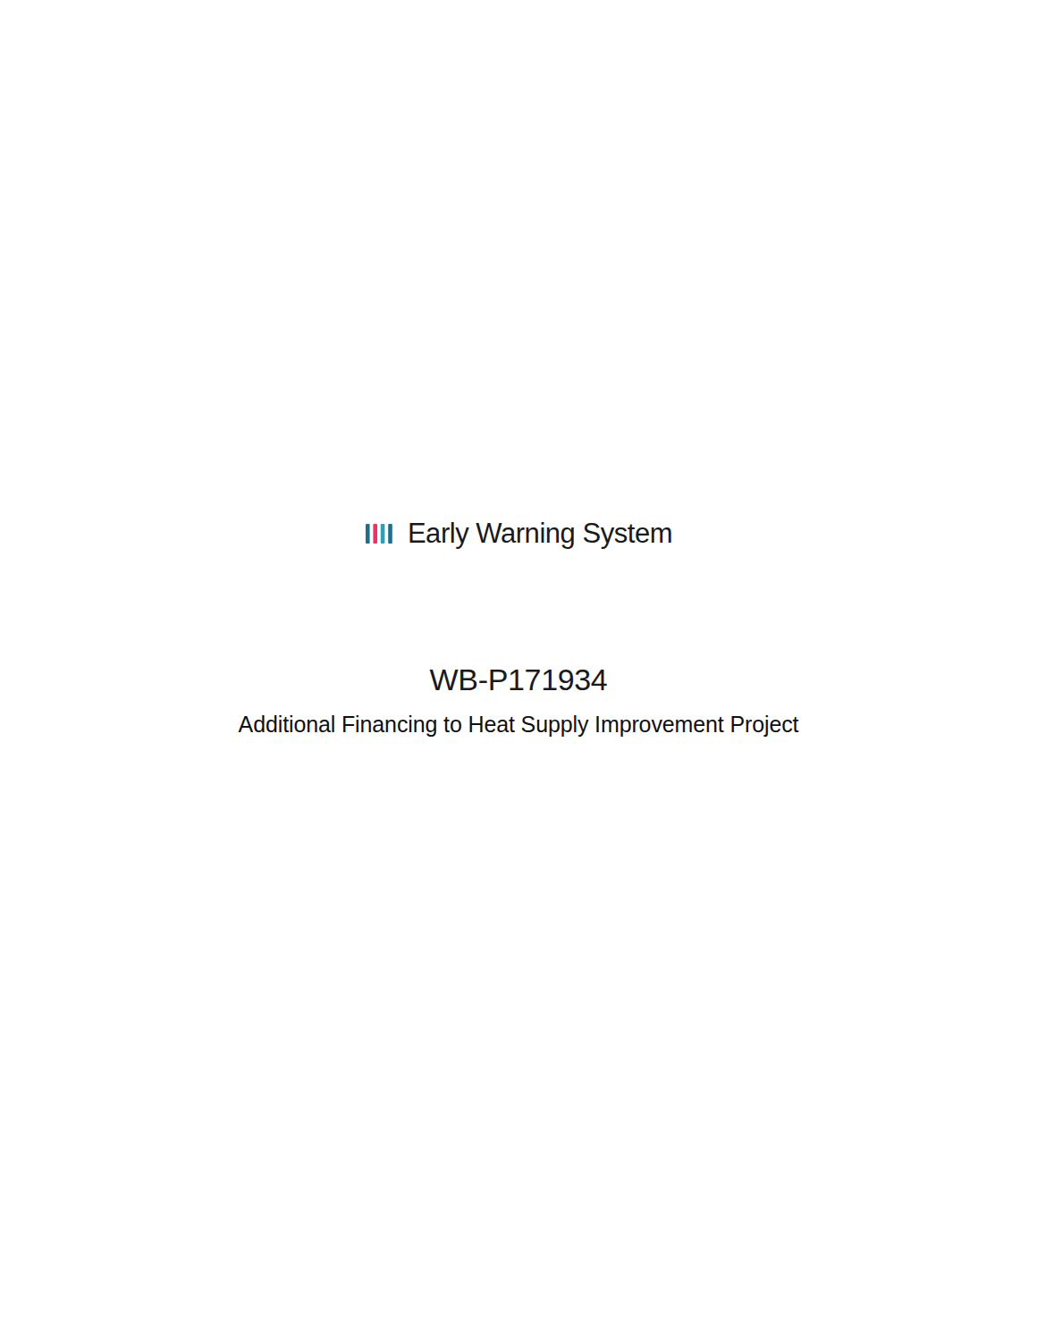Early Warning System
WB-P171934
Additional Financing to Heat Supply Improvement Project